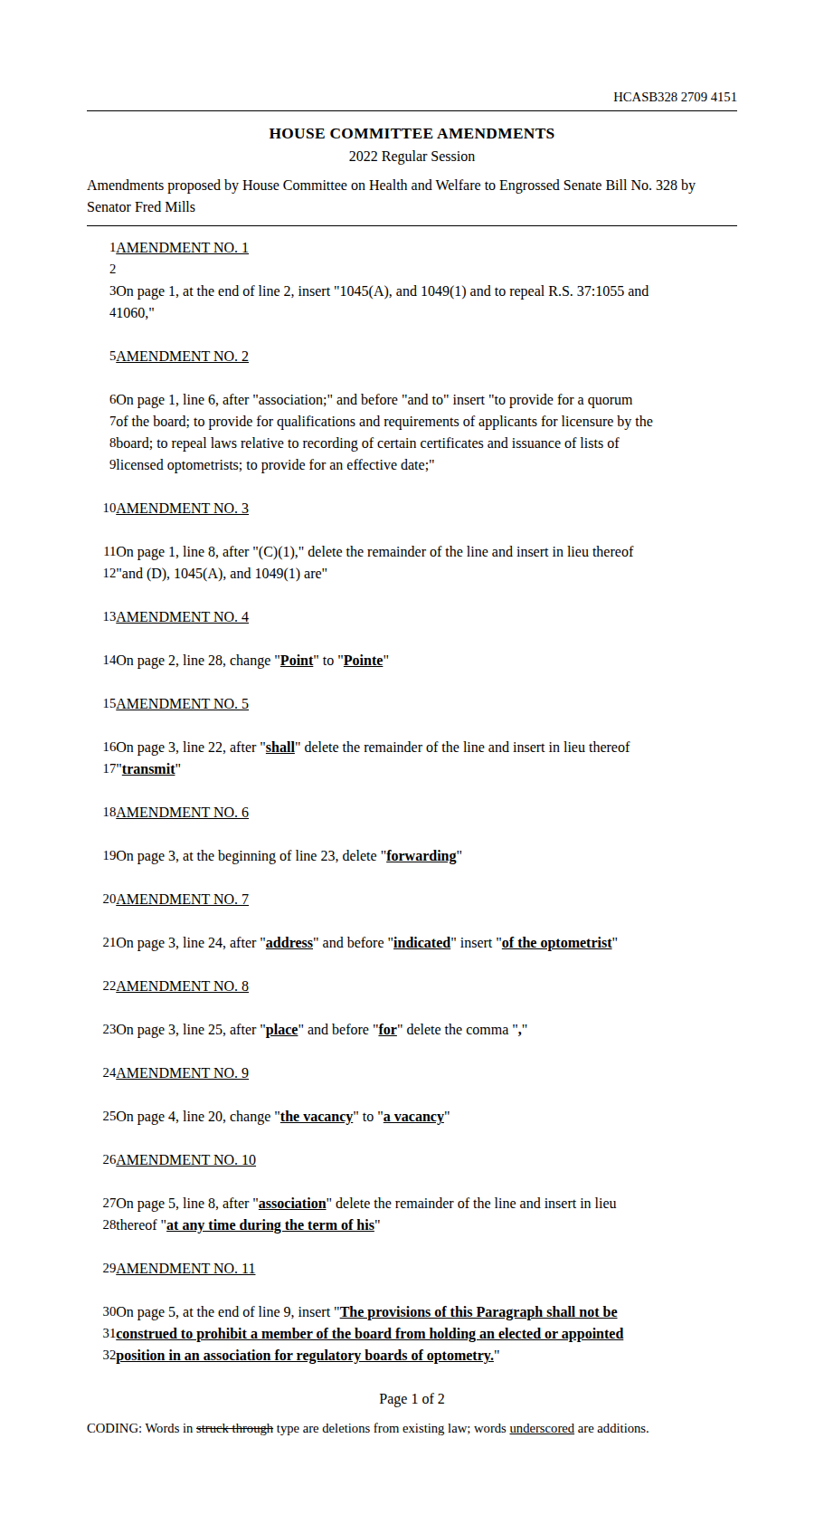HCASB328 2709 4151
HOUSE COMMITTEE AMENDMENTS
2022 Regular Session
Amendments proposed by House Committee on Health and Welfare to Engrossed Senate Bill No. 328 by Senator Fred Mills
| 1 | AMENDMENT NO. 1 |
| 2 | |
| 3 | On page 1, at the end of line 2, insert "1045(A), and 1049(1) and to repeal R.S. 37:1055 and |
| 4 | 1060," |
| 5 | AMENDMENT NO. 2 |
| 6 | On page 1, line 6, after "association;" and before "and to" insert "to provide for a quorum |
| 7 | of the board; to provide for qualifications and requirements of applicants for licensure by the |
| 8 | board; to repeal laws relative to recording of certain certificates and issuance of lists of |
| 9 | licensed optometrists; to provide for an effective date;" |
| 10 | AMENDMENT NO. 3 |
| 11 | On page 1, line 8, after "(C)(1)," delete the remainder of the line and insert in lieu thereof |
| 12 | "and (D), 1045(A), and 1049(1) are" |
| 13 | AMENDMENT NO. 4 |
| 14 | On page 2, line 28, change " Point " to " Pointe " |
| 15 | AMENDMENT NO. 5 |
| 16 | On page 3, line 22, after " shall " delete the remainder of the line and insert in lieu thereof |
| 17 | " transmit " |
| 18 | AMENDMENT NO. 6 |
| 19 | On page 3, at the beginning of line 23, delete " forwarding " |
| 20 | AMENDMENT NO. 7 |
| 21 | On page 3, line 24, after " address " and before " indicated " insert " of the optometrist " |
| 22 | AMENDMENT NO. 8 |
| 23 | On page 3, line 25, after " place " and before " for " delete the comma " , " |
| 24 | AMENDMENT NO. 9 |
| 25 | On page 4, line 20, change " the vacancy " to " a vacancy " |
| 26 | AMENDMENT NO. 10 |
| 27 | On page 5, line 8, after " association " delete the remainder of the line and insert in lieu |
| 28 | thereof " at any time during the term of his " |
| 29 | AMENDMENT NO. 11 |
| 30 | On page 5, at the end of line 9, insert " The provisions of this Paragraph shall not be |
| 31 | construed to prohibit a member of the board from holding an elected or appointed |
| 32 | position in an association for regulatory boards of optometry. " |
Page 1 of 2
CODING: Words in struck through type are deletions from existing law; words underscored are additions.